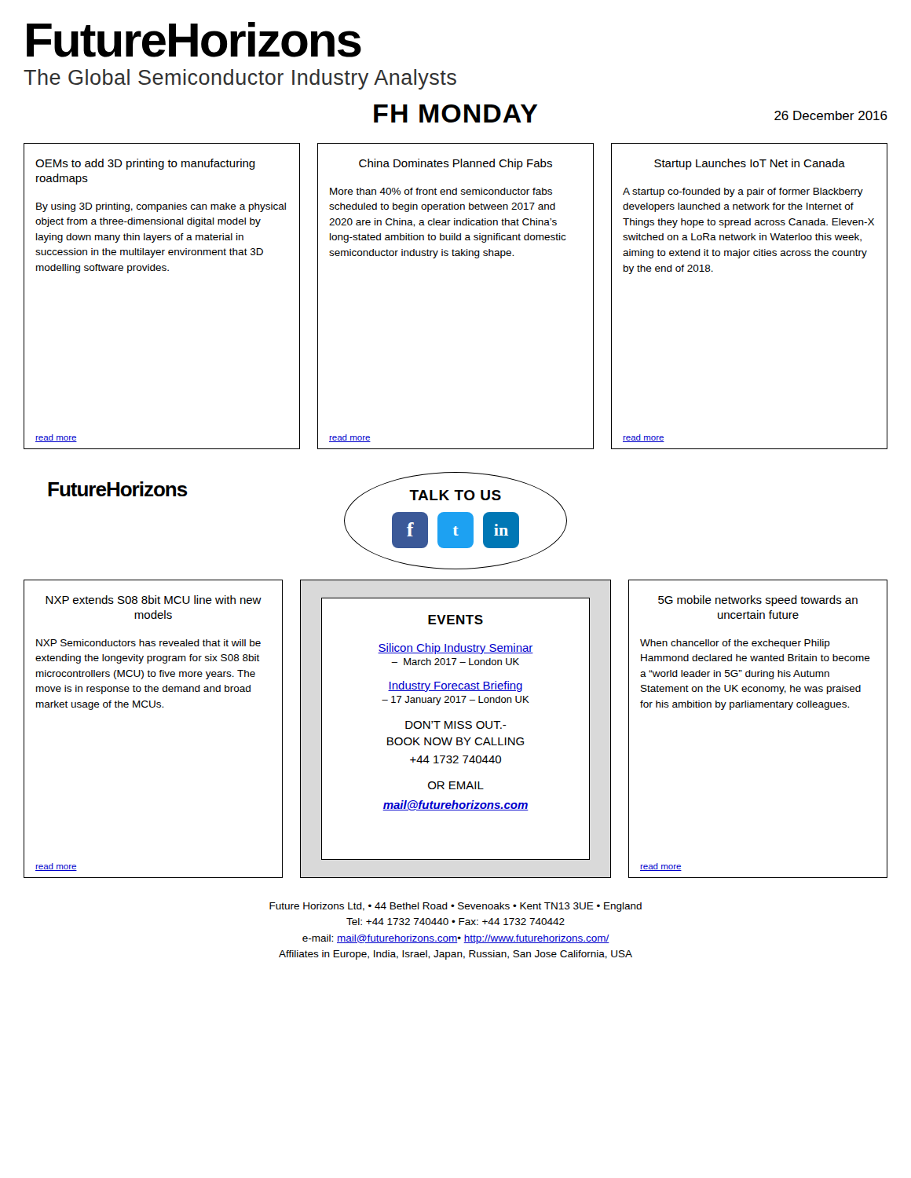Future Horizons
The Global Semiconductor Industry Analysts
FH MONDAY
26 December 2016
OEMs to add 3D printing to manufacturing roadmaps
By using 3D printing, companies can make a physical object from a three-dimensional digital model by laying down many thin layers of a material in succession in the multilayer environment that 3D modelling software provides.
read more
China Dominates Planned Chip Fabs
More than 40% of front end semiconductor fabs scheduled to begin operation between 2017 and 2020 are in China, a clear indication that China’s long-stated ambition to build a significant domestic semiconductor industry is taking shape.
read more
Startup Launches IoT Net in Canada
A startup co-founded by a pair of former Blackberry developers launched a network for the Internet of Things they hope to spread across Canada. Eleven-X switched on a LoRa network in Waterloo this week, aiming to extend it to major cities across the country by the end of 2018.
read more
FutureHorizons
TALK TO US
f
t
in
NXP extends S08 8bit MCU line with new models
NXP Semiconductors has revealed that it will be extending the longevity program for six S08 8bit microcontrollers (MCU) to five more years. The move is in response to the demand and broad market usage of the MCUs.
read more
EVENTS
Silicon Chip Industry Seminar
– March 2017 – London UK
Industry Forecast Briefing
– 17 January 2017 – London UK
DON’T MISS OUT.-
BOOK NOW BY CALLING
+44 1732 740440
OR EMAIL
mail@futurehorizons.com
5G mobile networks speed towards an uncertain future
When chancellor of the exchequer Philip Hammond declared he wanted Britain to become a “world leader in 5G” during his Autumn Statement on the UK economy, he was praised for his ambition by parliamentary colleagues.
read more
Future Horizons Ltd, • 44 Bethel Road • Sevenoaks • Kent TN13 3UE • England
Tel: +44 1732 740440 • Fax: +44 1732 740442
e-mail: mail@futurehorizons.com• http://www.futurehorizons.com/
Affiliates in Europe, India, Israel, Japan, Russian, San Jose California, USA